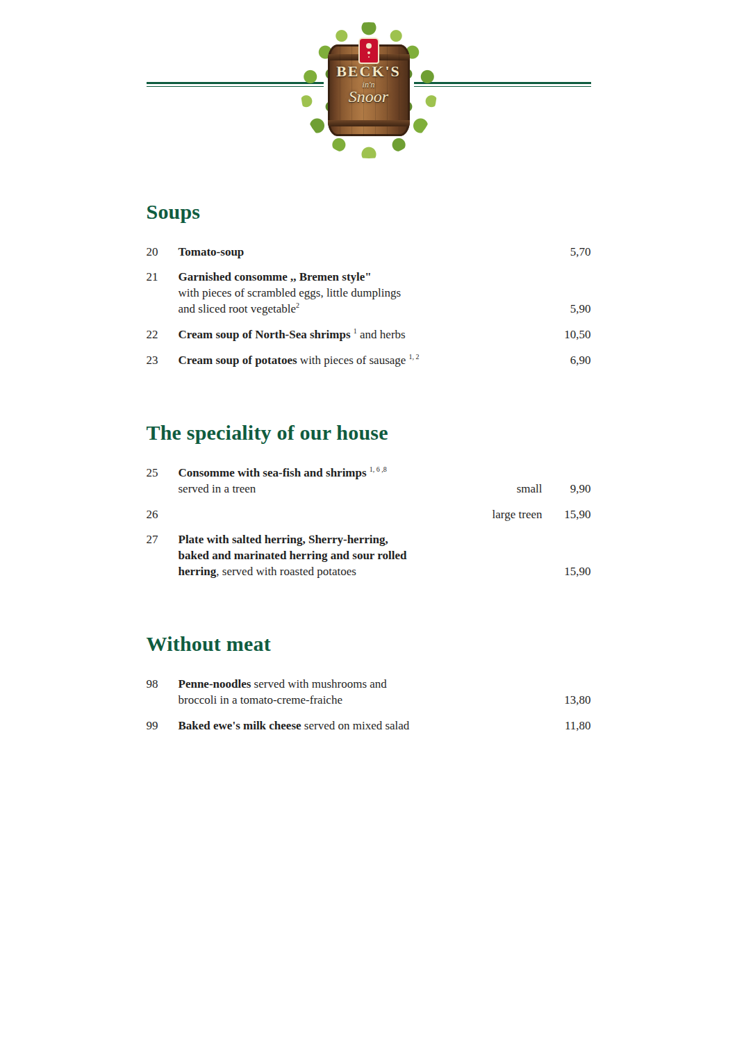BECK'S
in'n
Snoor
Soups
| 20 | Tomato-soup | | 5,70 |
| 21 | Garnished consomme ,, Bremen style" with pieces of scrambled eggs, little dumplings and sliced root vegetable 2 | | 5,90 |
| 22 | Cream soup of North-Sea shrimps 1 and herbs | | 10,50 |
| 23 | Cream soup of potatoes with pieces of sausage 1, 2 | | 6,90 |
The speciality of our house
| 25 | Consomme with sea-fish and shrimps 1, 6 ,8 served in a treen | small | 9,90 |
| 26 | | large treen | 15,90 |
| 27 | Plate with salted herring, Sherry-herring, baked and marinated herring and sour rolled herring , served with roasted potatoes | | 15,90 |
Without meat
| 98 | Penne-noodles served with mushrooms and broccoli in a tomato-creme-fraiche | | 13,80 |
| 99 | Baked ewe's milk cheese served on mixed salad | | 11,80 |